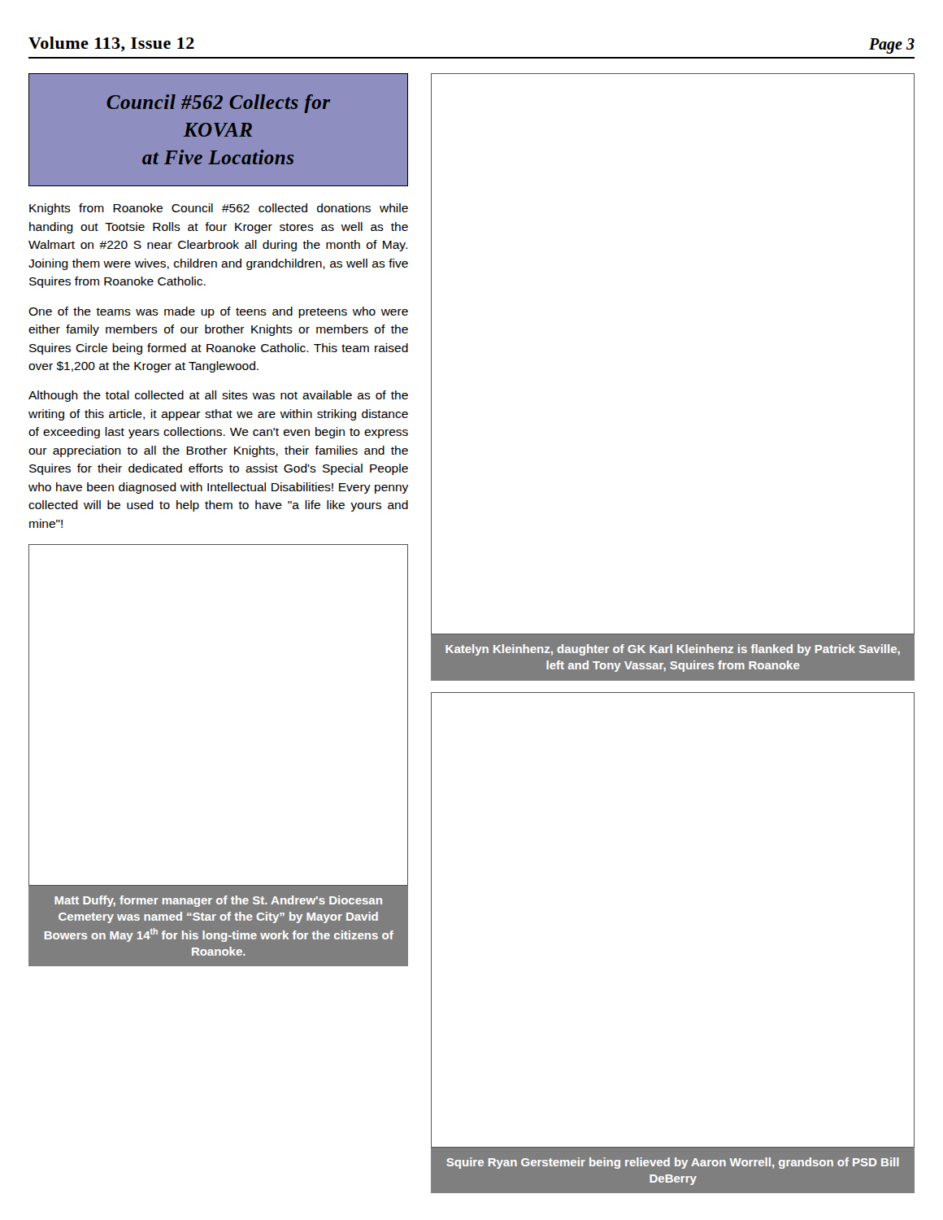Volume 113, Issue 12
Page 3
Council #562 Collects for
KOVAR
at Five Locations
Knights from Roanoke Council #562 collected donations while handing out Tootsie Rolls at four Kroger stores as well as the Walmart on #220 S near Clearbrook all during the month of May. Joining them were wives, children and grandchildren, as well as five Squires from Roanoke Catholic.
One of the teams was made up of teens and preteens who were either family members of our brother Knights or members of the Squires Circle being formed at Roanoke Catholic. This team raised over $1,200 at the Kroger at Tanglewood.
Although the total collected at all sites was not available as of the writing of this article, it appear sthat we are within striking distance of exceeding last years collections. We can't even begin to express our appreciation to all the Brother Knights, their families and the Squires for their dedicated efforts to assist God's Special People who have been diagnosed with Intellectual Disabilities! Every penny collected will be used to help them to have "a life like yours and mine"!
Matt Duffy, former manager of the St. Andrew's Diocesan Cemetery was named “Star of the City” by Mayor David Bowers on May 14th for his long-time work for the citizens of Roanoke.
Katelyn Kleinhenz, daughter of GK Karl Kleinhenz is flanked by Patrick Saville, left and Tony Vassar, Squires from Roanoke
Squire Ryan Gerstemeir being relieved by Aaron Worrell, grandson of PSD Bill DeBerry